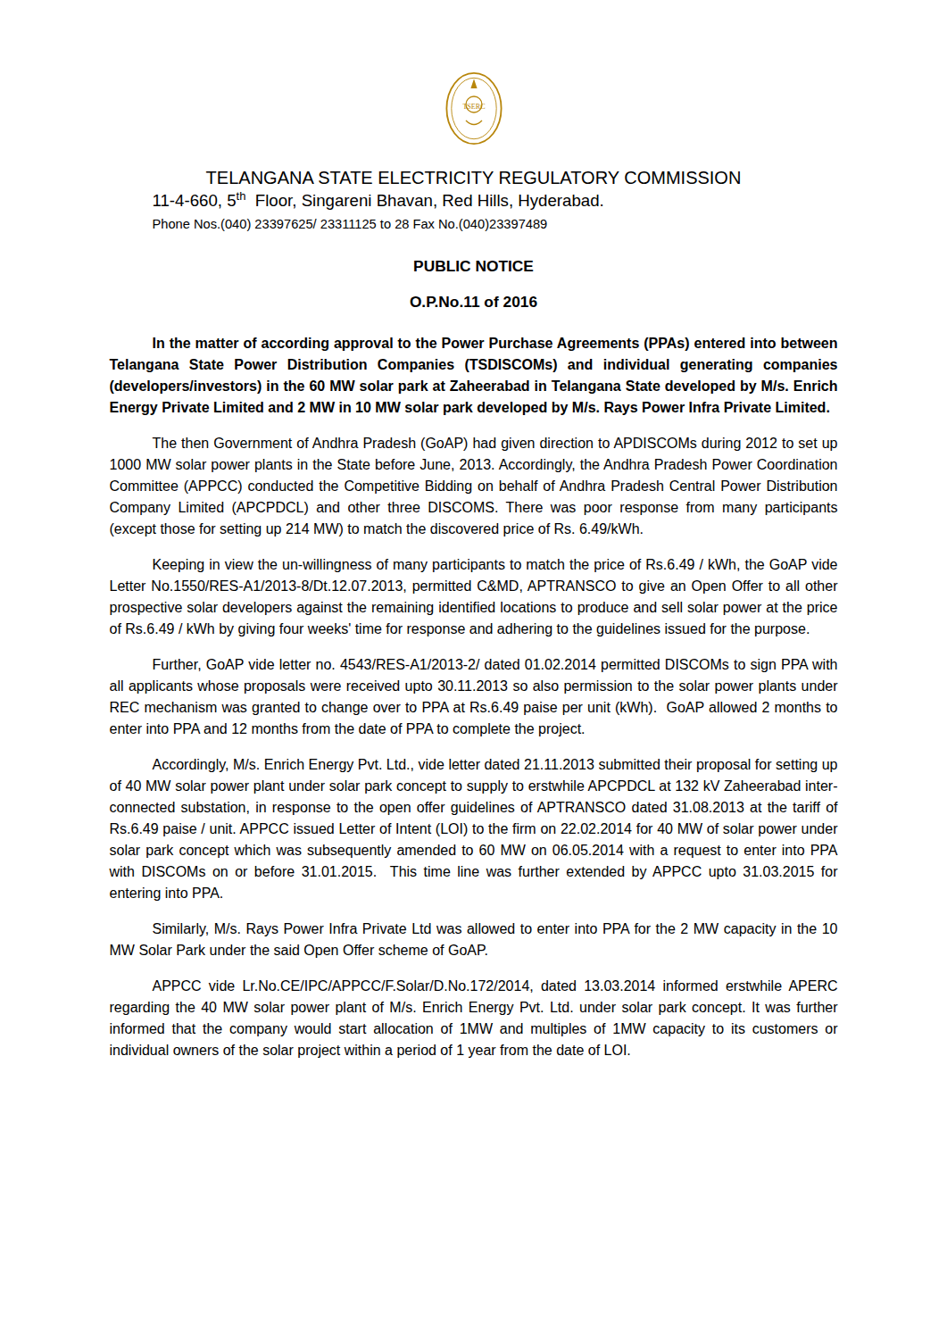TELANGANA STATE ELECTRICITY REGULATORY COMMISSION
11-4-660, 5th Floor, Singareni Bhavan, Red Hills, Hyderabad.
Phone Nos.(040) 23397625/ 23311125 to 28 Fax No.(040)23397489
PUBLIC NOTICE
O.P.No.11 of 2016
In the matter of according approval to the Power Purchase Agreements (PPAs) entered into between Telangana State Power Distribution Companies (TSDISCOMs) and individual generating companies (developers/investors) in the 60 MW solar park at Zaheerabad in Telangana State developed by M/s. Enrich Energy Private Limited and 2 MW in 10 MW solar park developed by M/s. Rays Power Infra Private Limited.
The then Government of Andhra Pradesh (GoAP) had given direction to APDISCOMs during 2012 to set up 1000 MW solar power plants in the State before June, 2013. Accordingly, the Andhra Pradesh Power Coordination Committee (APPCC) conducted the Competitive Bidding on behalf of Andhra Pradesh Central Power Distribution Company Limited (APCPDCL) and other three DISCOMS. There was poor response from many participants (except those for setting up 214 MW) to match the discovered price of Rs. 6.49/kWh.
Keeping in view the un-willingness of many participants to match the price of Rs.6.49 / kWh, the GoAP vide Letter No.1550/RES-A1/2013-8/Dt.12.07.2013, permitted C&MD, APTRANSCO to give an Open Offer to all other prospective solar developers against the remaining identified locations to produce and sell solar power at the price of Rs.6.49 / kWh by giving four weeks' time for response and adhering to the guidelines issued for the purpose.
Further, GoAP vide letter no. 4543/RES-A1/2013-2/ dated 01.02.2014 permitted DISCOMs to sign PPA with all applicants whose proposals were received upto 30.11.2013 so also permission to the solar power plants under REC mechanism was granted to change over to PPA at Rs.6.49 paise per unit (kWh). GoAP allowed 2 months to enter into PPA and 12 months from the date of PPA to complete the project.
Accordingly, M/s. Enrich Energy Pvt. Ltd., vide letter dated 21.11.2013 submitted their proposal for setting up of 40 MW solar power plant under solar park concept to supply to erstwhile APCPDCL at 132 kV Zaheerabad inter-connected substation, in response to the open offer guidelines of APTRANSCO dated 31.08.2013 at the tariff of Rs.6.49 paise / unit. APPCC issued Letter of Intent (LOI) to the firm on 22.02.2014 for 40 MW of solar power under solar park concept which was subsequently amended to 60 MW on 06.05.2014 with a request to enter into PPA with DISCOMs on or before 31.01.2015. This time line was further extended by APPCC upto 31.03.2015 for entering into PPA.
Similarly, M/s. Rays Power Infra Private Ltd was allowed to enter into PPA for the 2 MW capacity in the 10 MW Solar Park under the said Open Offer scheme of GoAP.
APPCC vide Lr.No.CE/IPC/APPCC/F.Solar/D.No.172/2014, dated 13.03.2014 informed erstwhile APERC regarding the 40 MW solar power plant of M/s. Enrich Energy Pvt. Ltd. under solar park concept. It was further informed that the company would start allocation of 1MW and multiples of 1MW capacity to its customers or individual owners of the solar project within a period of 1 year from the date of LOI.